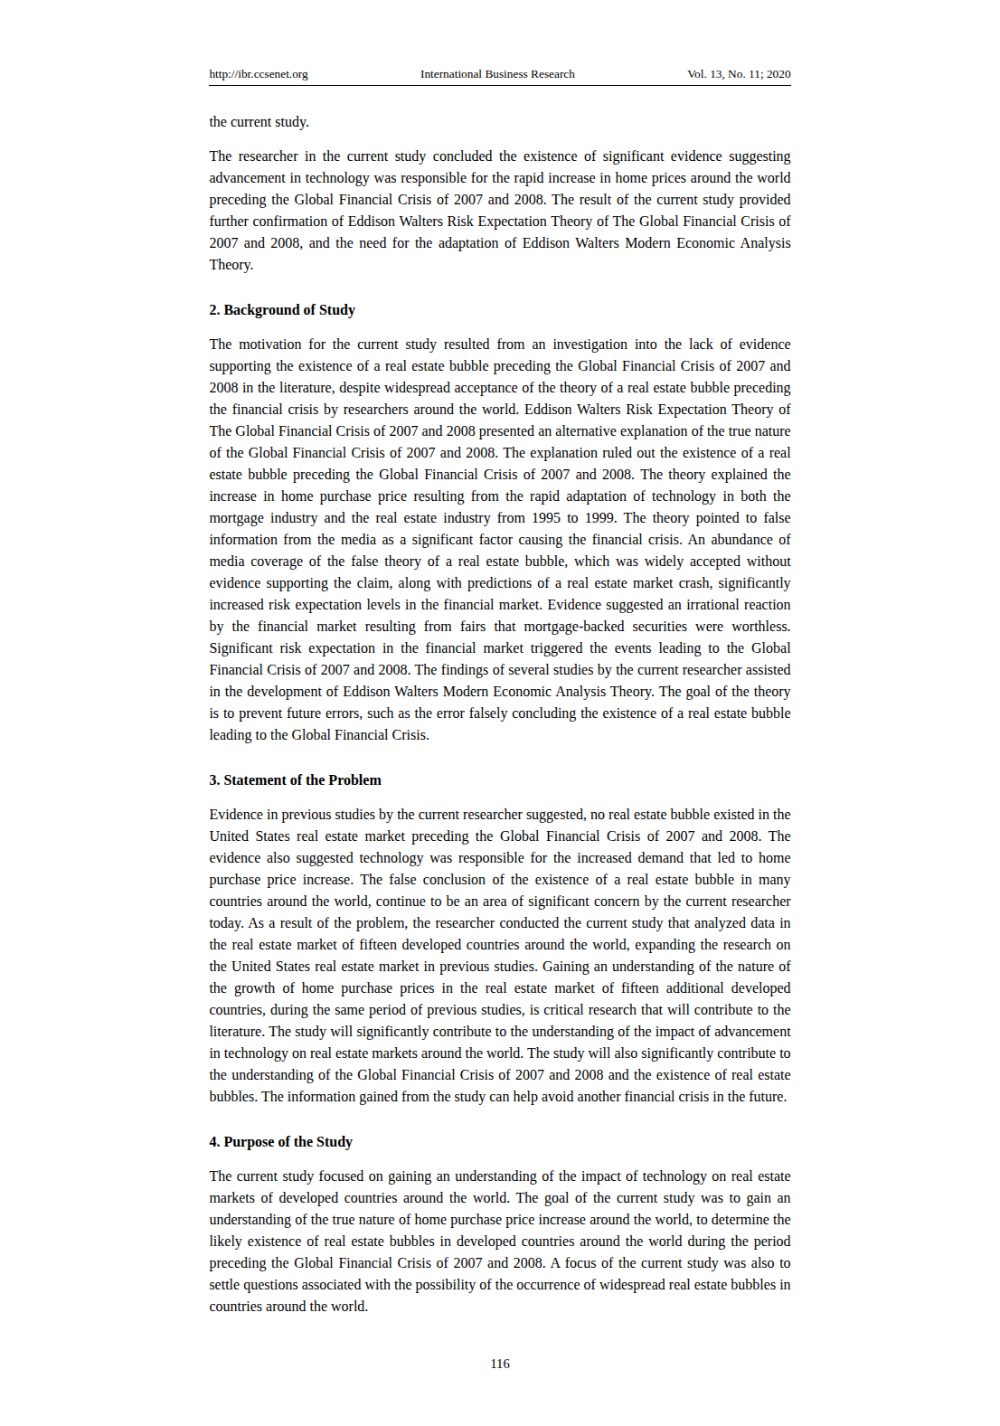http://ibr.ccsenet.org International Business Research Vol. 13, No. 11; 2020
the current study.
The researcher in the current study concluded the existence of significant evidence suggesting advancement in technology was responsible for the rapid increase in home prices around the world preceding the Global Financial Crisis of 2007 and 2008. The result of the current study provided further confirmation of Eddison Walters Risk Expectation Theory of The Global Financial Crisis of 2007 and 2008, and the need for the adaptation of Eddison Walters Modern Economic Analysis Theory.
2. Background of Study
The motivation for the current study resulted from an investigation into the lack of evidence supporting the existence of a real estate bubble preceding the Global Financial Crisis of 2007 and 2008 in the literature, despite widespread acceptance of the theory of a real estate bubble preceding the financial crisis by researchers around the world. Eddison Walters Risk Expectation Theory of The Global Financial Crisis of 2007 and 2008 presented an alternative explanation of the true nature of the Global Financial Crisis of 2007 and 2008. The explanation ruled out the existence of a real estate bubble preceding the Global Financial Crisis of 2007 and 2008. The theory explained the increase in home purchase price resulting from the rapid adaptation of technology in both the mortgage industry and the real estate industry from 1995 to 1999. The theory pointed to false information from the media as a significant factor causing the financial crisis. An abundance of media coverage of the false theory of a real estate bubble, which was widely accepted without evidence supporting the claim, along with predictions of a real estate market crash, significantly increased risk expectation levels in the financial market. Evidence suggested an irrational reaction by the financial market resulting from fairs that mortgage-backed securities were worthless. Significant risk expectation in the financial market triggered the events leading to the Global Financial Crisis of 2007 and 2008. The findings of several studies by the current researcher assisted in the development of Eddison Walters Modern Economic Analysis Theory. The goal of the theory is to prevent future errors, such as the error falsely concluding the existence of a real estate bubble leading to the Global Financial Crisis.
3. Statement of the Problem
Evidence in previous studies by the current researcher suggested, no real estate bubble existed in the United States real estate market preceding the Global Financial Crisis of 2007 and 2008. The evidence also suggested technology was responsible for the increased demand that led to home purchase price increase. The false conclusion of the existence of a real estate bubble in many countries around the world, continue to be an area of significant concern by the current researcher today. As a result of the problem, the researcher conducted the current study that analyzed data in the real estate market of fifteen developed countries around the world, expanding the research on the United States real estate market in previous studies. Gaining an understanding of the nature of the growth of home purchase prices in the real estate market of fifteen additional developed countries, during the same period of previous studies, is critical research that will contribute to the literature. The study will significantly contribute to the understanding of the impact of advancement in technology on real estate markets around the world. The study will also significantly contribute to the understanding of the Global Financial Crisis of 2007 and 2008 and the existence of real estate bubbles. The information gained from the study can help avoid another financial crisis in the future.
4. Purpose of the Study
The current study focused on gaining an understanding of the impact of technology on real estate markets of developed countries around the world. The goal of the current study was to gain an understanding of the true nature of home purchase price increase around the world, to determine the likely existence of real estate bubbles in developed countries around the world during the period preceding the Global Financial Crisis of 2007 and 2008. A focus of the current study was also to settle questions associated with the possibility of the occurrence of widespread real estate bubbles in countries around the world.
116